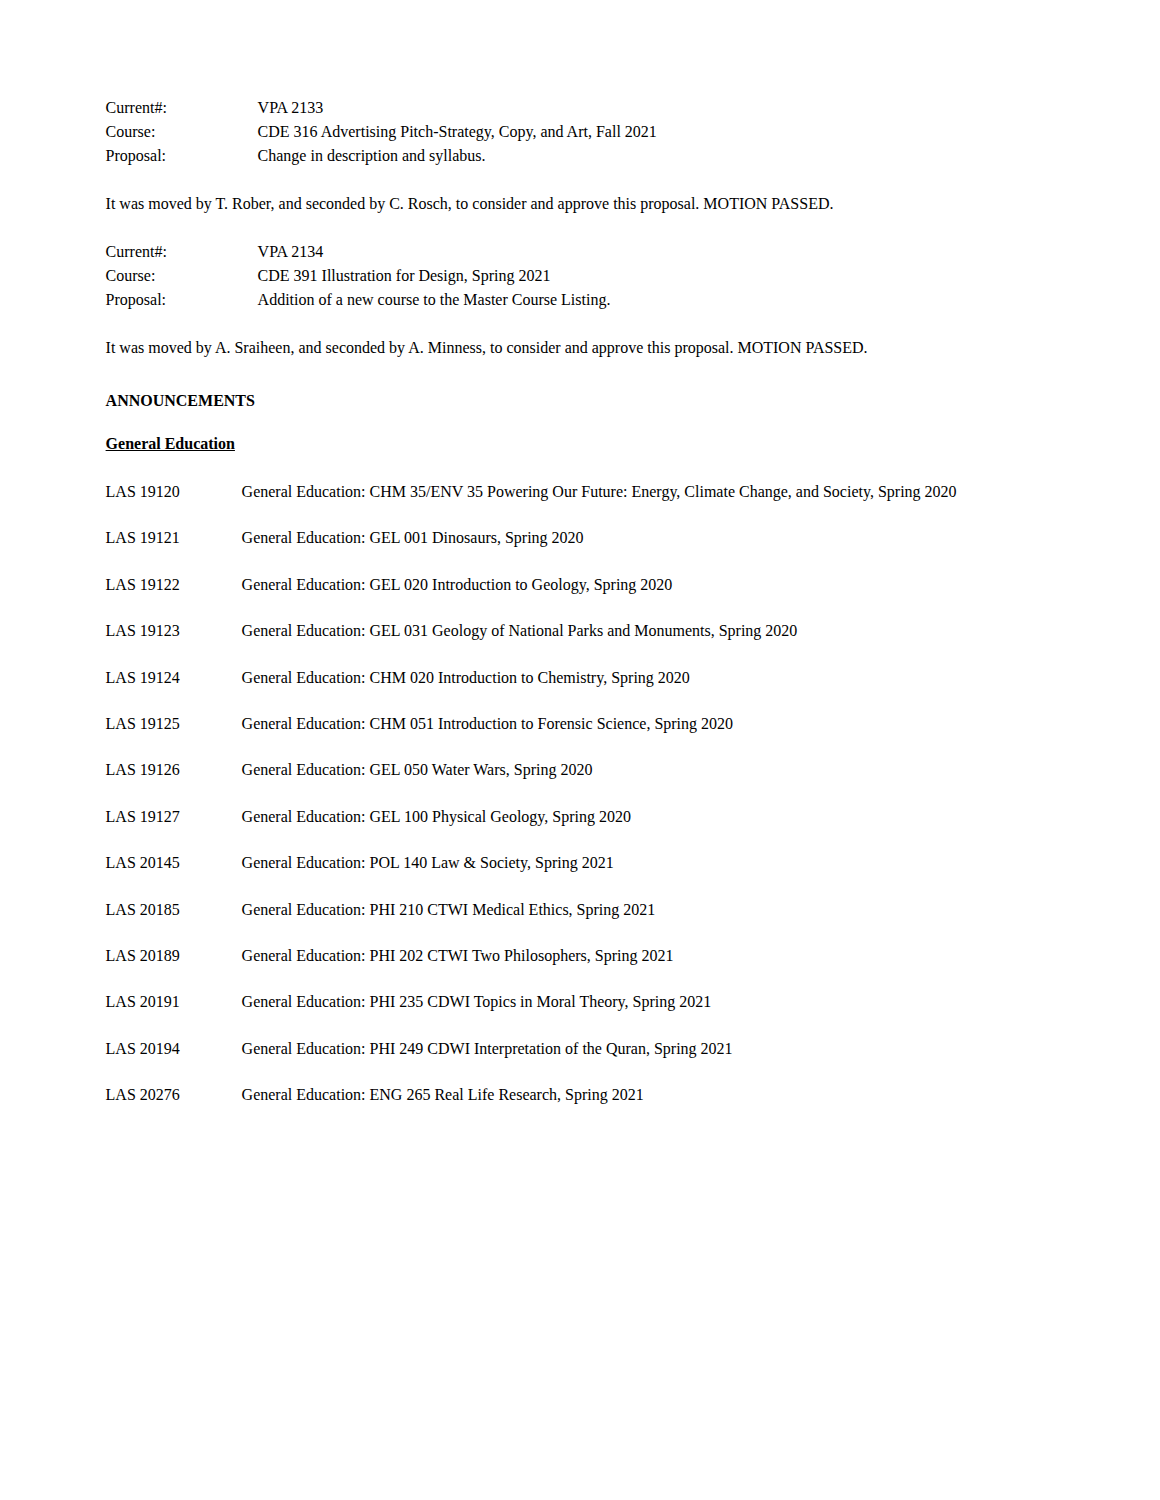Current#: VPA 2133
Course: CDE 316 Advertising Pitch-Strategy, Copy, and Art, Fall 2021
Proposal: Change in description and syllabus.
It was moved by T. Rober, and seconded by C. Rosch, to consider and approve this proposal. MOTION PASSED.
Current#: VPA 2134
Course: CDE 391 Illustration for Design, Spring 2021
Proposal: Addition of a new course to the Master Course Listing.
It was moved by A. Sraiheen, and seconded by A. Minness, to consider and approve this proposal. MOTION PASSED.
ANNOUNCEMENTS
General Education
LAS 19120 General Education: CHM 35/ENV 35 Powering Our Future: Energy, Climate Change, and Society, Spring 2020
LAS 19121 General Education: GEL 001 Dinosaurs, Spring 2020
LAS 19122 General Education: GEL 020 Introduction to Geology, Spring 2020
LAS 19123 General Education: GEL 031 Geology of National Parks and Monuments, Spring 2020
LAS 19124 General Education: CHM 020 Introduction to Chemistry, Spring 2020
LAS 19125 General Education: CHM 051 Introduction to Forensic Science, Spring 2020
LAS 19126 General Education: GEL 050 Water Wars, Spring 2020
LAS 19127 General Education: GEL 100 Physical Geology, Spring 2020
LAS 20145 General Education: POL 140 Law & Society, Spring 2021
LAS 20185 General Education: PHI 210 CTWI Medical Ethics, Spring 2021
LAS 20189 General Education: PHI 202 CTWI Two Philosophers, Spring 2021
LAS 20191 General Education: PHI 235 CDWI Topics in Moral Theory, Spring 2021
LAS 20194 General Education: PHI 249 CDWI Interpretation of the Quran, Spring 2021
LAS 20276 General Education: ENG 265 Real Life Research, Spring 2021